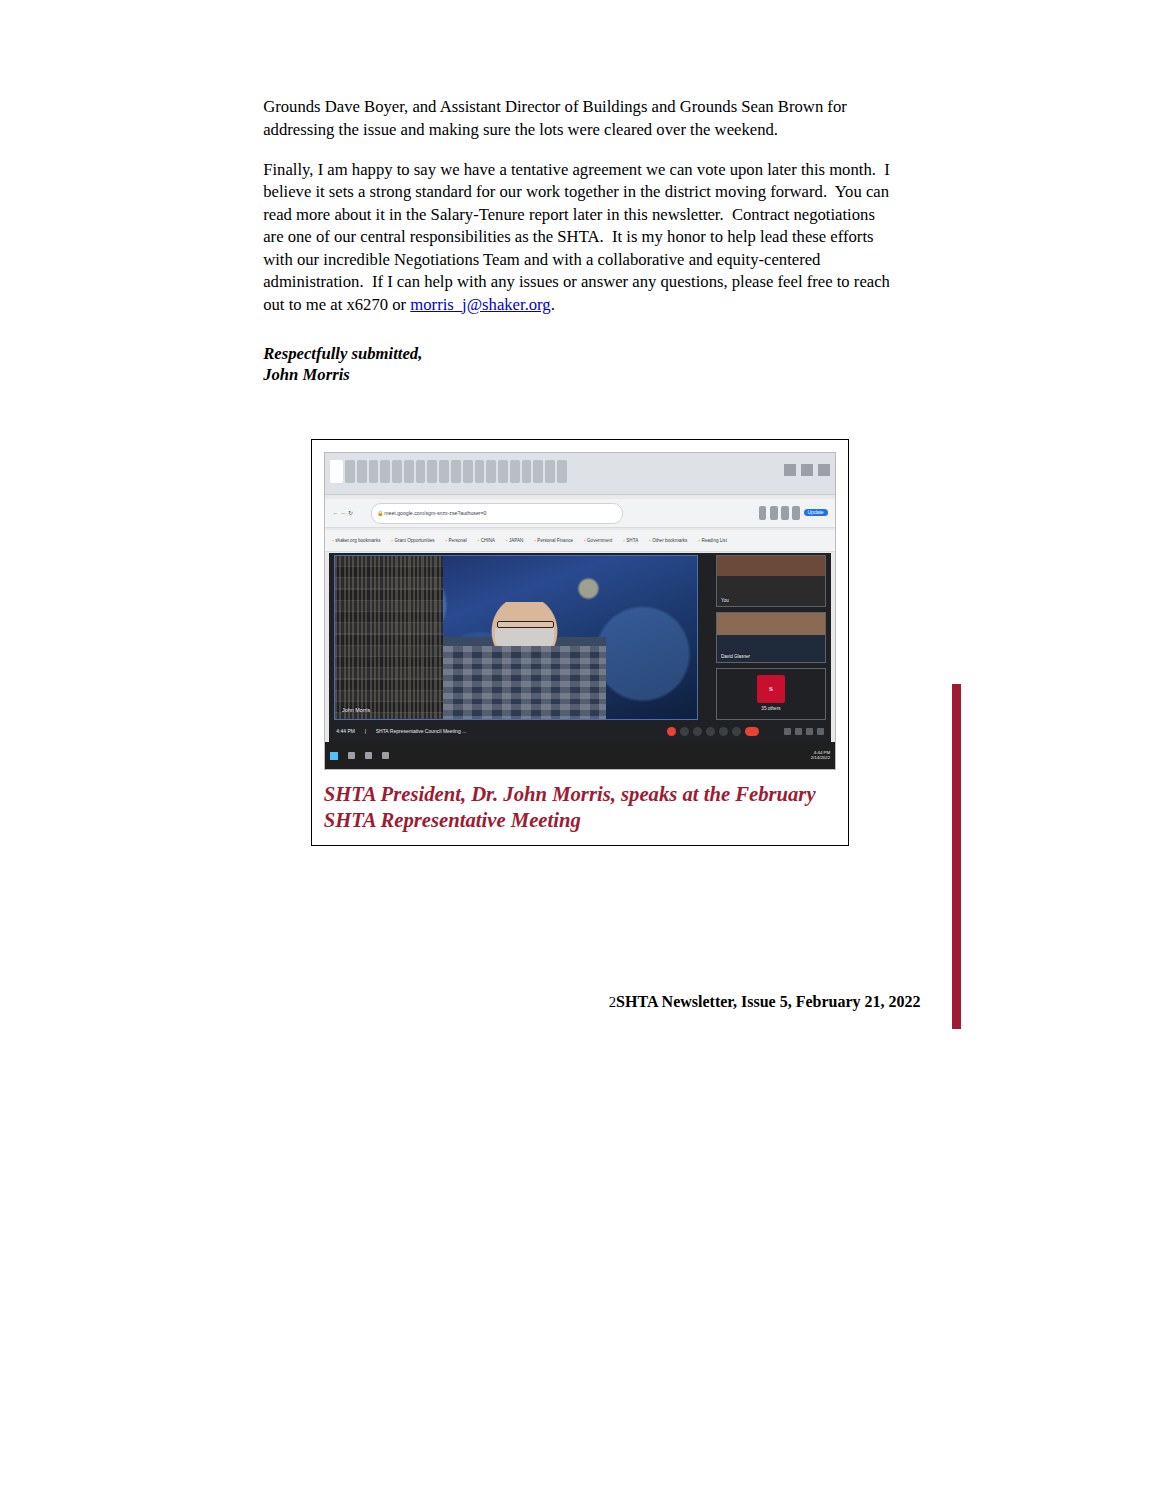Grounds Dave Boyer, and Assistant Director of Buildings and Grounds Sean Brown for addressing the issue and making sure the lots were cleared over the weekend.
Finally, I am happy to say we have a tentative agreement we can vote upon later this month. I believe it sets a strong standard for our work together in the district moving forward. You can read more about it in the Salary-Tenure report later in this newsletter. Contract negotiations are one of our central responsibilities as the SHTA. It is my honor to help lead these efforts with our incredible Negotiations Team and with a collaborative and equity-centered administration. If I can help with any issues or answer any questions, please feel free to reach out to me at x6270 or morris_j@shaker.org.
Respectfully submitted,
John Morris
← → ↻
🔒 meet.google.com/sgm-snzx-zse?authuser=0
Update
shaker.org bookmarks Grant Opportunities Personal CHINA JAPAN Personal Finance Government SHTA Other bookmarks Reading List
John Morris
You
David Glasner
S
35 others
4:44 PM | SHTA Representative Council Meeting ...
4:44 PM
2/14/2022
SHTA President, Dr. John Morris, speaks at the February SHTA Representative Meeting
2
SHTA Newsletter, Issue 5, February 21, 2022